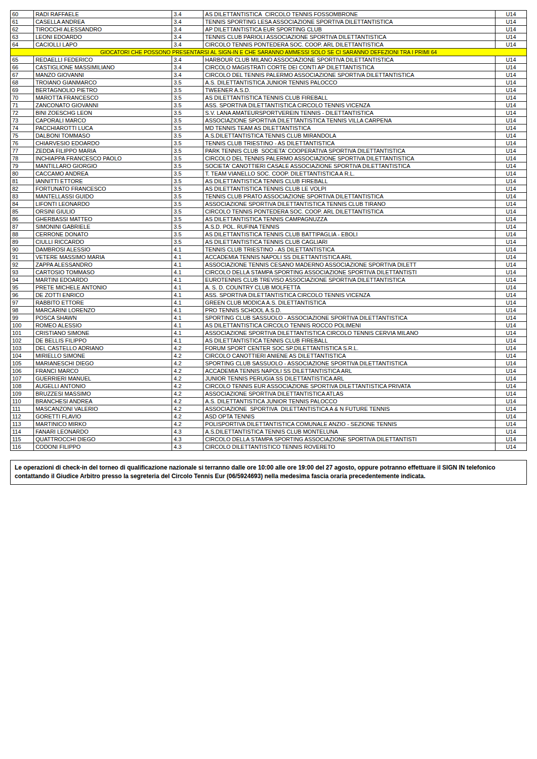| 60 | RADI RAFFAELE | 3.4 | AS DILETTANTISTICA CIRCOLO TENNIS FOSSOMBRONE | U14 |
| 61 | CASELLA ANDREA | 3.4 | TENNIS SPORTING LESA ASSOCIAZIONE SPORTIVA DILETTANTISTICA | U14 |
| 62 | TIROCCHI ALESSANDRO | 3.4 | AP DILETTANTISTICA EUR SPORTING CLUB | U14 |
| 63 | LEONI EDOARDO | 3.4 | TENNIS CLUB PARIOLI ASSOCIAZIONE SPORTIVA DILETTANTISTICA | U14 |
| 64 | CACIOLLI LAPO | 3.4 | CIRCOLO TENNIS PONTEDERA SOC. COOP. ARL DILETTANTISTICA | U14 |
| GIOCATORI CHE POSSONO PRESENTARSI AL SIGN-IN E CHE SARANNO AMMESSI SOLO SE CI SARANNO DEFEZIONI TRA I PRIMI 64 |
| 65 | REDAELLI FEDERICO | 3.4 | HARBOUR CLUB MILANO ASSOCIAZIONE SPORTIVA DILETTANTISTICA | U14 |
| 66 | CASTIGLIONE MASSIMILIANO | 3.4 | CIRCOLO MAGISTRATI CORTE DEI CONTI AP DILETTANTISTICA | U14 |
| 67 | MANZO GIOVANNI | 3.4 | CIRCOLO DEL TENNIS PALERMO ASSOCIAZIONE SPORTIVA DILETTANTISTICA | U14 |
| 68 | TROIANO GIANMARCO | 3.5 | A.S. DILETTANTISTICA JUNIOR TENNIS PALOCCO | U14 |
| 69 | BERTAGNOLIO PIETRO | 3.5 | TWEENER A.S.D. | U14 |
| 70 | MAROTTA FRANCESCO | 3.5 | AS DILETTANTISTICA TENNIS CLUB FIREBALL | U14 |
| 71 | ZANCONATO GIOVANNI | 3.5 | ASS. SPORTIVA DILETTANTISTICA CIRCOLO TENNIS VICENZA | U14 |
| 72 | BINI ZOESCHG LEON | 3.5 | S.V. LANA AMATEURSPORTVEREIN TENNIS - DILETTANTISTICA | U14 |
| 73 | CAPORALI MARCO | 3.5 | ASSOCIAZIONE SPORTIVA DILETTANTISTICA TENNIS VILLA CARPENA | U14 |
| 74 | PACCHIAROTTI LUCA | 3.5 | MD TENNIS TEAM AS DILETTANTISTICA | U14 |
| 75 | DALBONI TOMMASO | 3.5 | A.S.DILETTANTISTICA TENNIS CLUB MIRANDOLA | U14 |
| 76 | CHIARVESIO EDOARDO | 3.5 | TENNIS CLUB TRIESTINO - AS DILETTANTISTICA | U14 |
| 77 | ZEDDA FILIPPO MARIA | 3.5 | PARK TENNIS CLUB SOCIETA' COOPERATIVA SPORTIVA DILETTANTISTICA | U14 |
| 78 | INCHIAPPA FRANCESCO PAOLO | 3.5 | CIRCOLO DEL TENNIS PALERMO ASSOCIAZIONE SPORTIVA DILETTANTISTICA | U14 |
| 79 | MANTILLARO GIORGIO | 3.5 | SOCIETA' CANOTTIERI CASALE ASSOCIAZIONE SPORTIVA DILETTANTISTICA | U14 |
| 80 | CACCAMO ANDREA | 3.5 | T. TEAM VIANELLO SOC. COOP. DILETTANTISTICA A R.L. | U14 |
| 81 | IANNITTI ETTORE | 3.5 | AS DILETTANTISTICA TENNIS CLUB FIREBALL | U14 |
| 82 | FORTUNATO FRANCESCO | 3.5 | AS DILETTANTISTICA TENNIS CLUB LE VOLPI | U14 |
| 83 | MANTELLASSI GUIDO | 3.5 | TENNIS CLUB PRATO ASSOCIAZIONE SPORTIVA DILETTANTISTICA | U14 |
| 84 | LIFONTI LEONARDO | 3.5 | ASSOCIAZIONE SPORTIVA DILETTANTISTICA TENNIS CLUB TIRANO | U14 |
| 85 | ORSINI GIULIO | 3.5 | CIRCOLO TENNIS PONTEDERA SOC. COOP. ARL DILETTANTISTICA | U14 |
| 86 | GHERBASSI MATTEO | 3.5 | AS DILETTANTISTICA TENNIS CAMPAGNUZZA | U14 |
| 87 | SIMONINI GABRIELE | 3.5 | A.S.D. POL. RUFINA TENNIS | U14 |
| 88 | CERRONE DONATO | 3.5 | AS DILETTANTISTICA TENNIS CLUB BATTIPAGLIA - EBOLI | U14 |
| 89 | CIULLI RICCARDO | 3.5 | AS DILETTANTISTICA TENNIS CLUB CAGLIARI | U14 |
| 90 | DAMBROSI ALESSIO | 4.1 | TENNIS CLUB TRIESTINO - AS DILETTANTISTICA | U14 |
| 91 | VETERE MASSIMO MARIA | 4.1 | ACCADEMIA TENNIS NAPOLI SS DILETTANTISTICA ARL | U14 |
| 92 | ZAPPA ALESSANDRO | 4.1 | ASSOCIAZIONE TENNIS CESANO MADERNO ASSOCIAZIONE SPORTIVA DILETT | U14 |
| 93 | CARTOSIO TOMMASO | 4.1 | CIRCOLO DELLA STAMPA SPORTING ASSOCIAZIONE SPORTIVA DILETTANTISTI | U14 |
| 94 | MARTINI EDOARDO | 4.1 | EUROTENNIS CLUB TREVISO ASSOCIAZIONE SPORTIVA DILETTANTISTICA | U14 |
| 95 | PRETE MICHELE ANTONIO | 4.1 | A. S. D. COUNTRY CLUB MOLFETTA | U14 |
| 96 | DE ZOTTI ENRICO | 4.1 | ASS. SPORTIVA DILETTANTISTICA CIRCOLO TENNIS VICENZA | U14 |
| 97 | RABBITO ETTORE | 4.1 | GREEN CLUB MODICA A.S. DILETTANTISTICA | U14 |
| 98 | MARCARINI LORENZO | 4.1 | PRO TENNIS SCHOOL A.S.D. | U14 |
| 99 | POSCA SHAWN | 4.1 | SPORTING CLUB SASSUOLO - ASSOCIAZIONE SPORTIVA DILETTANTISTICA | U14 |
| 100 | ROMEO ALESSIO | 4.1 | AS DILETTANTISTICA CIRCOLO TENNIS ROCCO POLIMENI | U14 |
| 101 | CRISTIANO SIMONE | 4.1 | ASSOCIAZIONE SPORTIVA DILETTANTISTICA CIRCOLO TENNIS CERVIA MILANO | U14 |
| 102 | DE BELLIS FILIPPO | 4.1 | AS DILETTANTISTICA TENNIS CLUB FIREBALL | U14 |
| 103 | DEL CASTELLO ADRIANO | 4.2 | FORUM SPORT CENTER SOC.SP.DILETTANTISTICA S.R.L. | U14 |
| 104 | MIRIELLO SIMONE | 4.2 | CIRCOLO CANOTTIERI ANIENE AS DILETTANTISTICA | U14 |
| 105 | MARIANESCHI DIEGO | 4.2 | SPORTING CLUB SASSUOLO - ASSOCIAZIONE SPORTIVA DILETTANTISTICA | U14 |
| 106 | FRANCI MARCO | 4.2 | ACCADEMIA TENNIS NAPOLI SS DILETTANTISTICA ARL | U14 |
| 107 | GUERRIERI MANUEL | 4.2 | JUNIOR TENNIS PERUGIA SS DILETTANTISTICA ARL | U14 |
| 108 | AUGELLI ANTONIO | 4.2 | CIRCOLO TENNIS EUR ASSOCIAZIONE SPORTIVA DILETTANTISTICA PRIVATA | U14 |
| 109 | BRUZZESI MASSIMO | 4.2 | ASSOCIAZIONE SPORTIVA DILETTANTISTICA ATLAS | U14 |
| 110 | BRANCHESI ANDREA | 4.2 | A.S. DILETTANTISTICA JUNIOR TENNIS PALOCCO | U14 |
| 111 | MASCANZONI VALERIO | 4.2 | ASSOCIAZIONE SPORTIVA DILETTANTISTICA A & N FUTURE TENNIS | U14 |
| 112 | GORETTI FLAVIO | 4.2 | ASD OPTA TENNIS | U14 |
| 113 | MARTINICO MIRKO | 4.2 | POLISPORTIVA DILETTANTISTICA COMUNALE ANZIO - SEZIONE TENNIS | U14 |
| 114 | FANARI LEONARDO | 4.3 | A.S.DILETTANTISTICA TENNIS CLUB MONTELUNA | U14 |
| 115 | QUATTROCCHI DIEGO | 4.3 | CIRCOLO DELLA STAMPA SPORTING ASSOCIAZIONE SPORTIVA DILETTANTISTI | U14 |
| 116 | CODONI FILIPPO | 4.3 | CIRCOLO DILETTANTISTICO TENNIS ROVERETO | U14 |
Le operazioni di check-in del torneo di qualificazione nazionale si terranno dalle ore 10:00 alle ore 19:00 del 27 agosto, oppure potranno effettuare il SIGN IN telefonico contattando il Giudice Arbitro presso la segreteria del Circolo Tennis Eur (06/5924693) nella medesima fascia oraria precedentemente indicata.